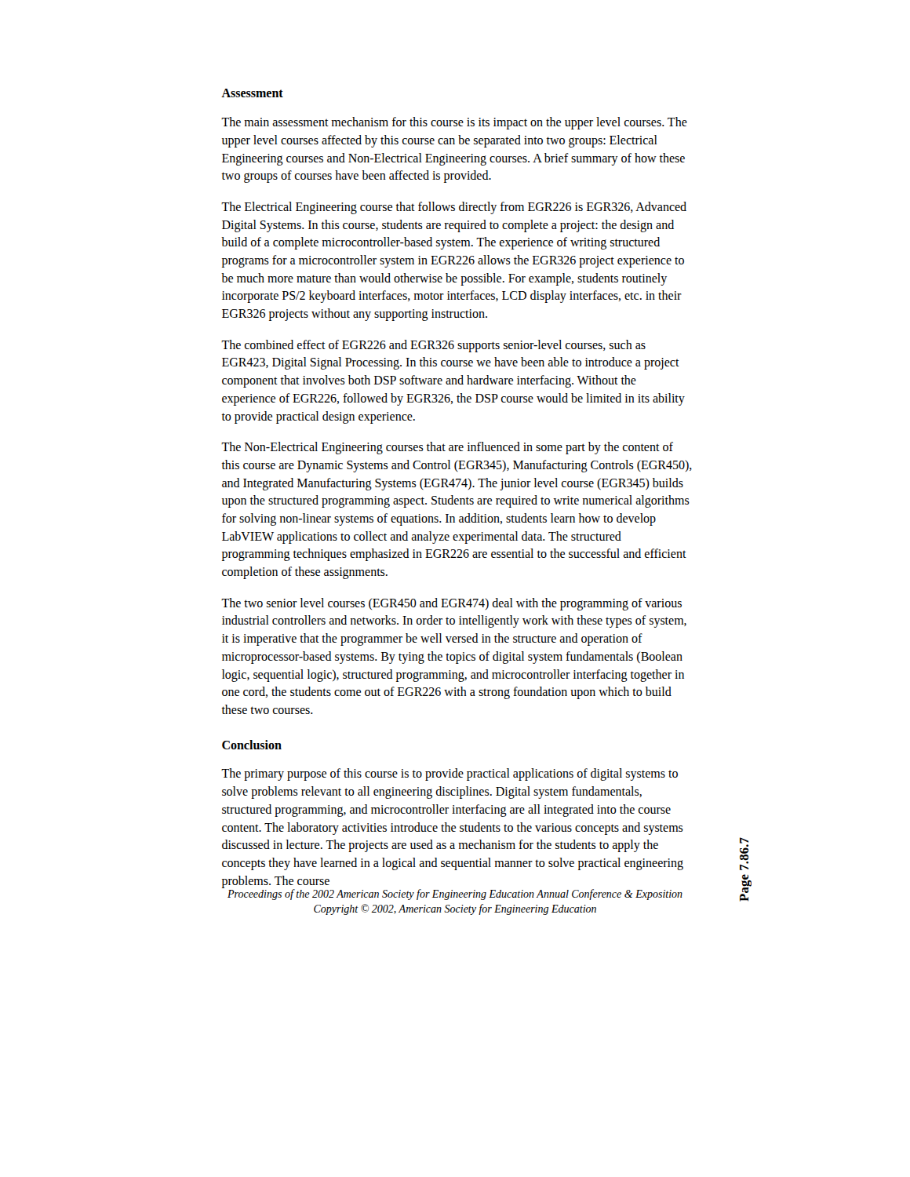Assessment
The main assessment mechanism for this course is its impact on the upper level courses. The upper level courses affected by this course can be separated into two groups: Electrical Engineering courses and Non-Electrical Engineering courses. A brief summary of how these two groups of courses have been affected is provided.
The Electrical Engineering course that follows directly from EGR226 is EGR326, Advanced Digital Systems. In this course, students are required to complete a project: the design and build of a complete microcontroller-based system. The experience of writing structured programs for a microcontroller system in EGR226 allows the EGR326 project experience to be much more mature than would otherwise be possible. For example, students routinely incorporate PS/2 keyboard interfaces, motor interfaces, LCD display interfaces, etc. in their EGR326 projects without any supporting instruction.
The combined effect of EGR226 and EGR326 supports senior-level courses, such as EGR423, Digital Signal Processing. In this course we have been able to introduce a project component that involves both DSP software and hardware interfacing. Without the experience of EGR226, followed by EGR326, the DSP course would be limited in its ability to provide practical design experience.
The Non-Electrical Engineering courses that are influenced in some part by the content of this course are Dynamic Systems and Control (EGR345), Manufacturing Controls (EGR450), and Integrated Manufacturing Systems (EGR474). The junior level course (EGR345) builds upon the structured programming aspect. Students are required to write numerical algorithms for solving non-linear systems of equations. In addition, students learn how to develop LabVIEW applications to collect and analyze experimental data. The structured programming techniques emphasized in EGR226 are essential to the successful and efficient completion of these assignments.
The two senior level courses (EGR450 and EGR474) deal with the programming of various industrial controllers and networks. In order to intelligently work with these types of system, it is imperative that the programmer be well versed in the structure and operation of microprocessor-based systems. By tying the topics of digital system fundamentals (Boolean logic, sequential logic), structured programming, and microcontroller interfacing together in one cord, the students come out of EGR226 with a strong foundation upon which to build these two courses.
Conclusion
The primary purpose of this course is to provide practical applications of digital systems to solve problems relevant to all engineering disciplines. Digital system fundamentals, structured programming, and microcontroller interfacing are all integrated into the course content. The laboratory activities introduce the students to the various concepts and systems discussed in lecture. The projects are used as a mechanism for the students to apply the concepts they have learned in a logical and sequential manner to solve practical engineering problems. The course
Page 7.86.7
Proceedings of the 2002 American Society for Engineering Education Annual Conference & Exposition Copyright © 2002, American Society for Engineering Education